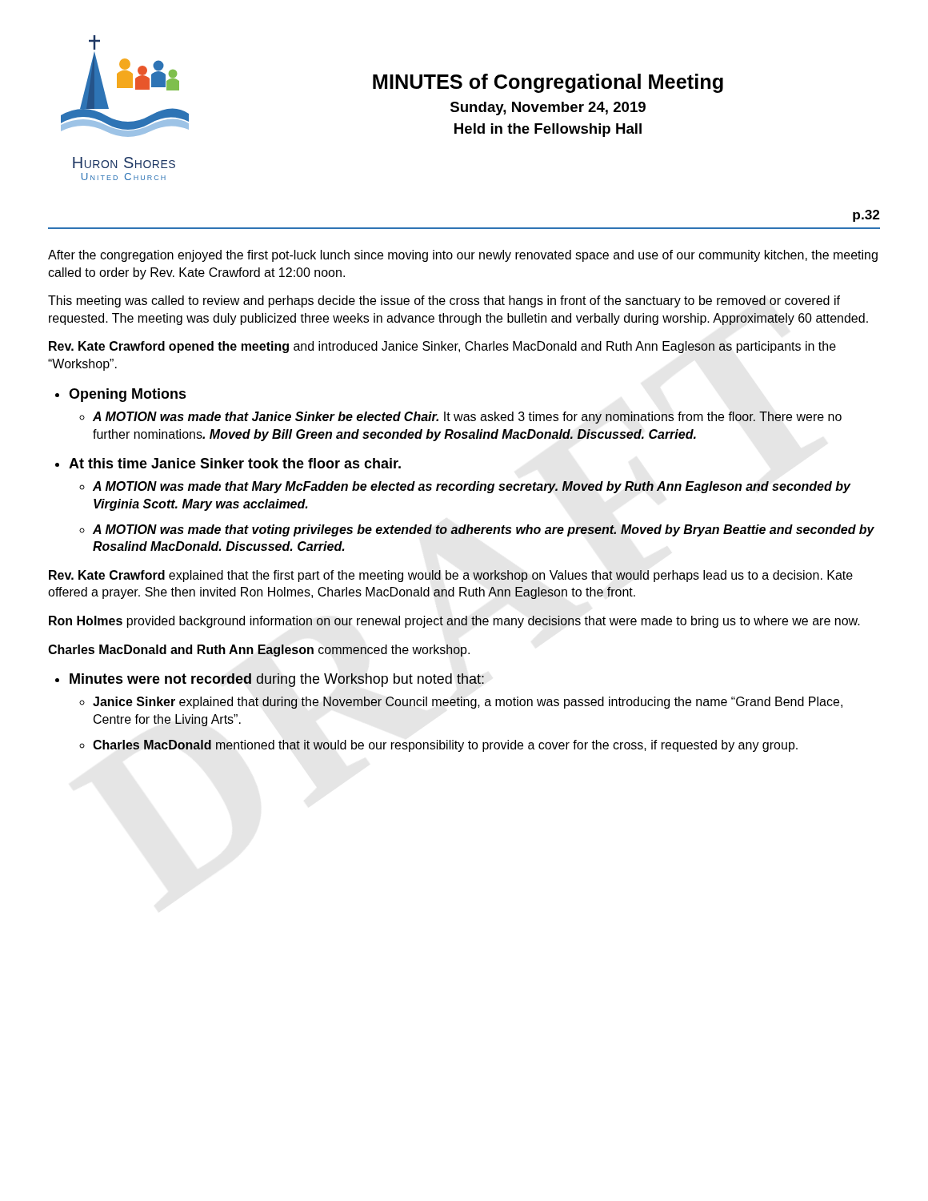Huron Shores
United Church
MINUTES of Congregational Meeting
Sunday, November 24, 2019
Held in the Fellowship Hall
p.32
After the congregation enjoyed the first pot-luck lunch since moving into our newly renovated space and use of our community kitchen, the meeting called to order by Rev. Kate Crawford at 12:00 noon.
This meeting was called to review and perhaps decide the issue of the cross that hangs in front of the sanctuary to be removed or covered if requested. The meeting was duly publicized three weeks in advance through the bulletin and verbally during worship. Approximately 60 attended.
Rev. Kate Crawford opened the meeting and introduced Janice Sinker, Charles MacDonald and Ruth Ann Eagleson as participants in the “Workshop”.
Opening Motions
A MOTION was made that Janice Sinker be elected Chair. It was asked 3 times for any nominations from the floor. There were no further nominations. Moved by Bill Green and seconded by Rosalind MacDonald. Discussed. Carried.
At this time Janice Sinker took the floor as chair.
A MOTION was made that Mary McFadden be elected as recording secretary. Moved by Ruth Ann Eagleson and seconded by Virginia Scott. Mary was acclaimed.
A MOTION was made that voting privileges be extended to adherents who are present. Moved by Bryan Beattie and seconded by Rosalind MacDonald. Discussed. Carried.
Rev. Kate Crawford explained that the first part of the meeting would be a workshop on Values that would perhaps lead us to a decision. Kate offered a prayer. She then invited Ron Holmes, Charles MacDonald and Ruth Ann Eagleson to the front.
Ron Holmes provided background information on our renewal project and the many decisions that were made to bring us to where we are now.
Charles MacDonald and Ruth Ann Eagleson commenced the workshop.
Minutes were not recorded during the Workshop but noted that:
Janice Sinker explained that during the November Council meeting, a motion was passed introducing the name “Grand Bend Place, Centre for the Living Arts”.
Charles MacDonald mentioned that it would be our responsibility to provide a cover for the cross, if requested by any group.